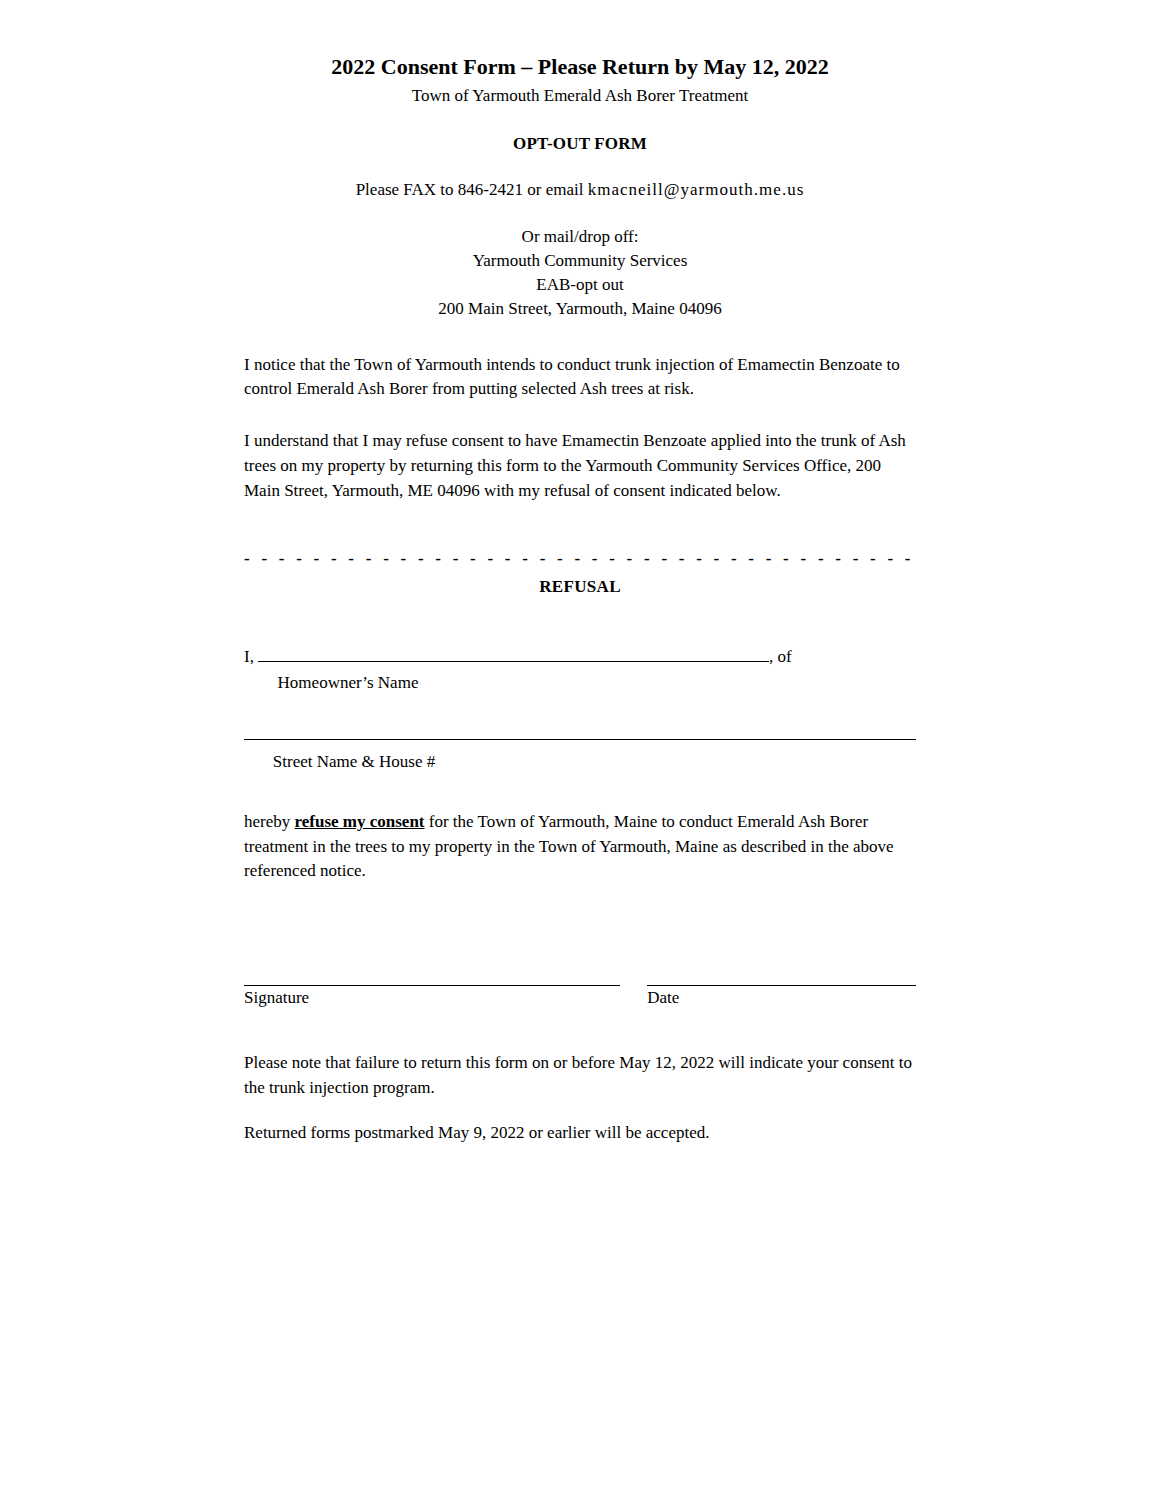2022 Consent Form – Please Return by May 12, 2022
Town of Yarmouth Emerald Ash Borer Treatment
OPT-OUT FORM
Please FAX to 846-2421 or email kmacneill@yarmouth.me.us
Or mail/drop off:
Yarmouth Community Services
EAB-opt out
200 Main Street, Yarmouth, Maine 04096
I notice that the Town of Yarmouth intends to conduct trunk injection of Emamectin Benzoate to control Emerald Ash Borer from putting selected Ash trees at risk.
I understand that I may refuse consent to have Emamectin Benzoate applied into the trunk of Ash trees on my property by returning this form to the Yarmouth Community Services Office, 200 Main Street, Yarmouth, ME 04096 with my refusal of consent indicated below.
- - - - - - - - - - - - - - - - - - - - - - - - - - - - - - - - - - - - - - - - - - - - - - - - - - - - - - - - - -
REFUSAL
I, , of
Homeowner’s Name
Street Name & House #
hereby refuse my consent for the Town of Yarmouth, Maine to conduct Emerald Ash Borer treatment in the trees to my property in the Town of Yarmouth, Maine as described in the above referenced notice.
| Signature | | Date |
Please note that failure to return this form on or before May 12, 2022 will indicate your consent to the trunk injection program.
Returned forms postmarked May 9, 2022 or earlier will be accepted.